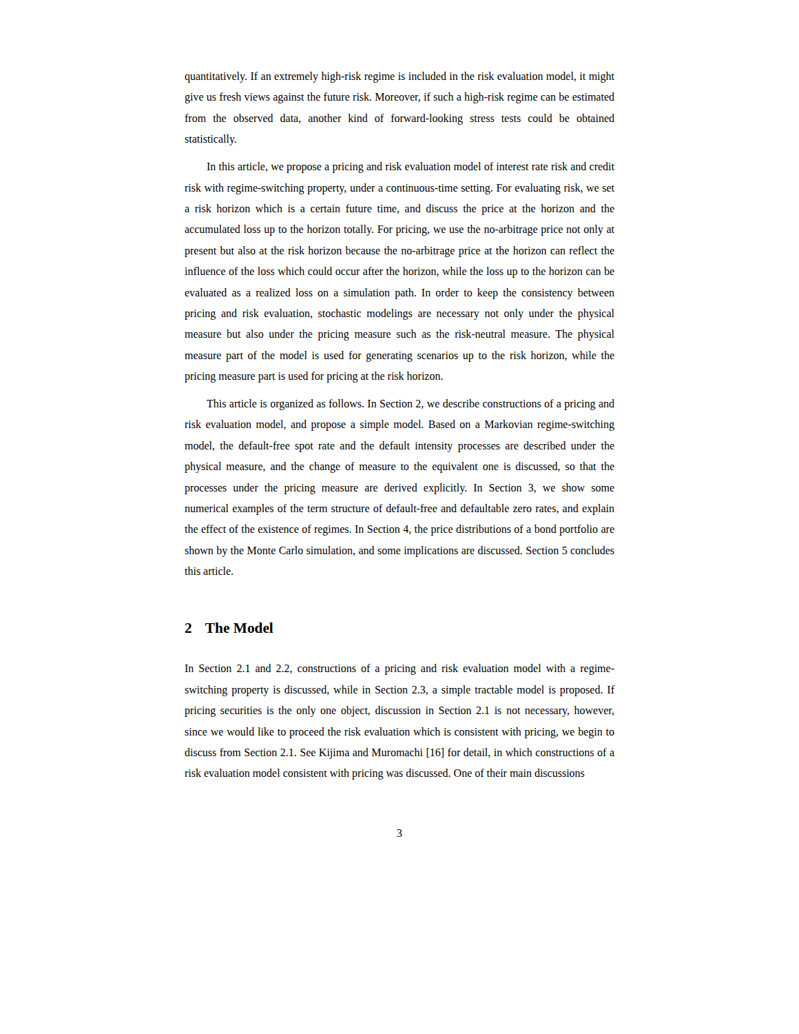quantitatively. If an extremely high-risk regime is included in the risk evaluation model, it might give us fresh views against the future risk. Moreover, if such a high-risk regime can be estimated from the observed data, another kind of forward-looking stress tests could be obtained statistically.
In this article, we propose a pricing and risk evaluation model of interest rate risk and credit risk with regime-switching property, under a continuous-time setting. For evaluating risk, we set a risk horizon which is a certain future time, and discuss the price at the horizon and the accumulated loss up to the horizon totally. For pricing, we use the no-arbitrage price not only at present but also at the risk horizon because the no-arbitrage price at the horizon can reflect the influence of the loss which could occur after the horizon, while the loss up to the horizon can be evaluated as a realized loss on a simulation path. In order to keep the consistency between pricing and risk evaluation, stochastic modelings are necessary not only under the physical measure but also under the pricing measure such as the risk-neutral measure. The physical measure part of the model is used for generating scenarios up to the risk horizon, while the pricing measure part is used for pricing at the risk horizon.
This article is organized as follows. In Section 2, we describe constructions of a pricing and risk evaluation model, and propose a simple model. Based on a Markovian regime-switching model, the default-free spot rate and the default intensity processes are described under the physical measure, and the change of measure to the equivalent one is discussed, so that the processes under the pricing measure are derived explicitly. In Section 3, we show some numerical examples of the term structure of default-free and defaultable zero rates, and explain the effect of the existence of regimes. In Section 4, the price distributions of a bond portfolio are shown by the Monte Carlo simulation, and some implications are discussed. Section 5 concludes this article.
2 The Model
In Section 2.1 and 2.2, constructions of a pricing and risk evaluation model with a regime-switching property is discussed, while in Section 2.3, a simple tractable model is proposed. If pricing securities is the only one object, discussion in Section 2.1 is not necessary, however, since we would like to proceed the risk evaluation which is consistent with pricing, we begin to discuss from Section 2.1. See Kijima and Muromachi [16] for detail, in which constructions of a risk evaluation model consistent with pricing was discussed. One of their main discussions
3